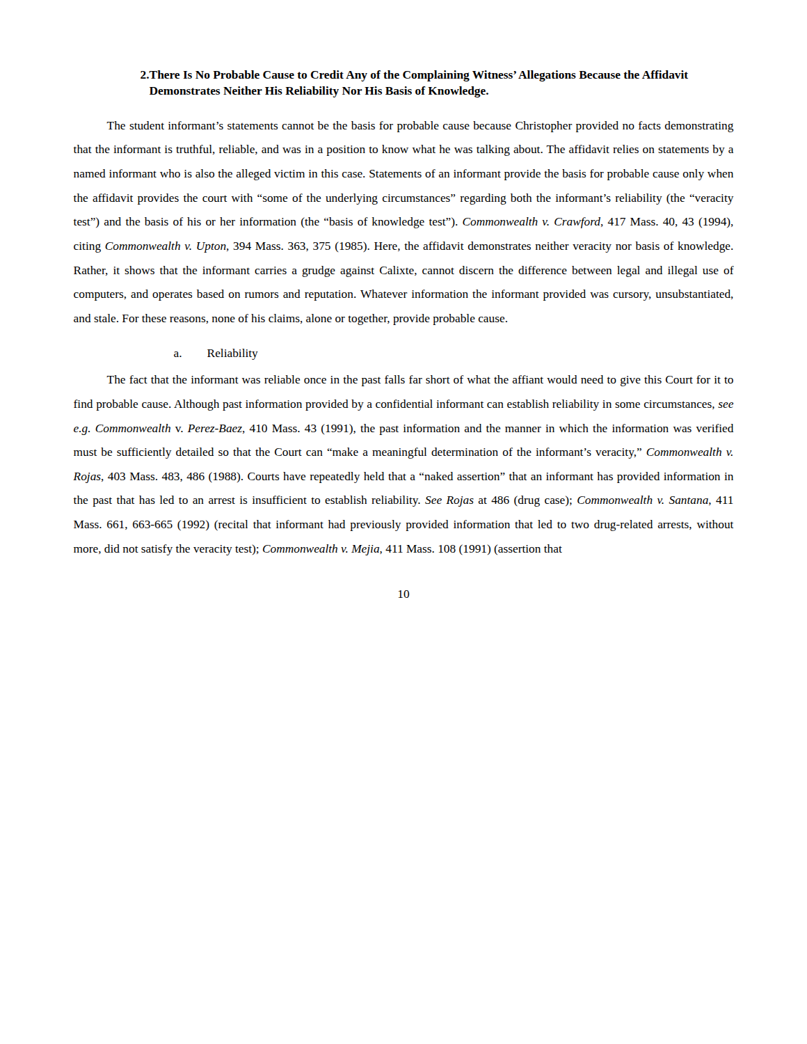| 2. | There Is No Probable Cause to Credit Any of the Complaining Witness’ Allegations Because the Affidavit Demonstrates Neither His Reliability Nor His Basis of Knowledge. |
The student informant’s statements cannot be the basis for probable cause because Christopher provided no facts demonstrating that the informant is truthful, reliable, and was in a position to know what he was talking about. The affidavit relies on statements by a named informant who is also the alleged victim in this case. Statements of an informant provide the basis for probable cause only when the affidavit provides the court with “some of the underlying circumstances” regarding both the informant’s reliability (the “veracity test”) and the basis of his or her information (the “basis of knowledge test”). Commonwealth v. Crawford, 417 Mass. 40, 43 (1994), citing Commonwealth v. Upton, 394 Mass. 363, 375 (1985). Here, the affidavit demonstrates neither veracity nor basis of knowledge. Rather, it shows that the informant carries a grudge against Calixte, cannot discern the difference between legal and illegal use of computers, and operates based on rumors and reputation. Whatever information the informant provided was cursory, unsubstantiated, and stale. For these reasons, none of his claims, alone or together, provide probable cause.
a. Reliability
The fact that the informant was reliable once in the past falls far short of what the affiant would need to give this Court for it to find probable cause. Although past information provided by a confidential informant can establish reliability in some circumstances, see e.g. Commonwealth v. Perez-Baez, 410 Mass. 43 (1991), the past information and the manner in which the information was verified must be sufficiently detailed so that the Court can “make a meaningful determination of the informant’s veracity,” Commonwealth v. Rojas, 403 Mass. 483, 486 (1988). Courts have repeatedly held that a “naked assertion” that an informant has provided information in the past that has led to an arrest is insufficient to establish reliability. See Rojas at 486 (drug case); Commonwealth v. Santana, 411 Mass. 661, 663-665 (1992) (recital that informant had previously provided information that led to two drug-related arrests, without more, did not satisfy the veracity test); Commonwealth v. Mejia, 411 Mass. 108 (1991) (assertion that
10